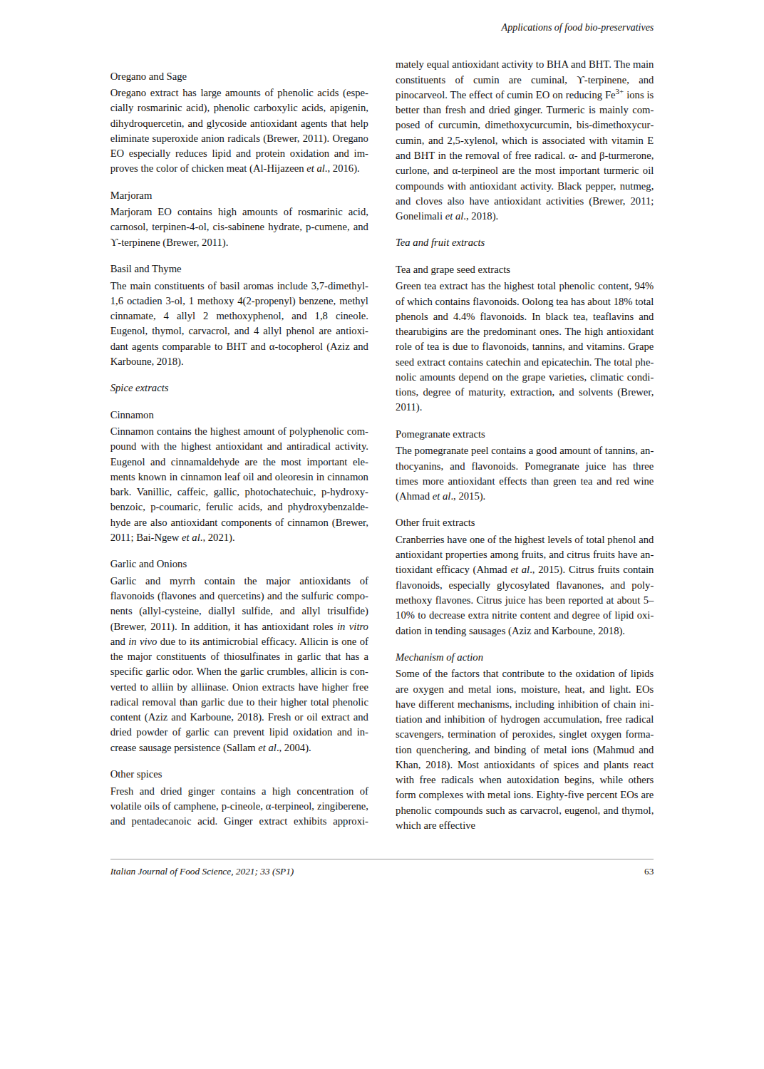Applications of food bio-preservatives
Oregano and Sage
Oregano extract has large amounts of phenolic acids (especially rosmarinic acid), phenolic carboxylic acids, apigenin, dihydroquercetin, and glycoside antioxidant agents that help eliminate superoxide anion radicals (Brewer, 2011). Oregano EO especially reduces lipid and protein oxidation and improves the color of chicken meat (Al-Hijazeen et al., 2016).
Marjoram
Marjoram EO contains high amounts of rosmarinic acid, carnosol, terpinen-4-ol, cis-sabinene hydrate, p-cumene, and ϒ-terpinene (Brewer, 2011).
Basil and Thyme
The main constituents of basil aromas include 3,7-dimethyl-1,6 octadien 3-ol, 1 methoxy 4(2-propenyl) benzene, methyl cinnamate, 4 allyl 2 methoxyphenol, and 1,8 cineole. Eugenol, thymol, carvacrol, and 4 allyl phenol are antioxidant agents comparable to BHT and α-tocopherol (Aziz and Karboune, 2018).
Spice extracts
Cinnamon
Cinnamon contains the highest amount of polyphenolic compound with the highest antioxidant and antiradical activity. Eugenol and cinnamaldehyde are the most important elements known in cinnamon leaf oil and oleoresin in cinnamon bark. Vanillic, caffeic, gallic, photochatechuic, p-hydroxybenzoic, p-coumaric, ferulic acids, and phydroxybenzaldehyde are also antioxidant components of cinnamon (Brewer, 2011; Bai-Ngew et al., 2021).
Garlic and Onions
Garlic and myrrh contain the major antioxidants of flavonoids (flavones and quercetins) and the sulfuric components (allyl-cysteine, diallyl sulfide, and allyl trisulfide) (Brewer, 2011). In addition, it has antioxidant roles in vitro and in vivo due to its antimicrobial efficacy. Allicin is one of the major constituents of thiosulfinates in garlic that has a specific garlic odor. When the garlic crumbles, allicin is converted to alliin by alliinase. Onion extracts have higher free radical removal than garlic due to their higher total phenolic content (Aziz and Karboune, 2018). Fresh or oil extract and dried powder of garlic can prevent lipid oxidation and increase sausage persistence (Sallam et al., 2004).
Other spices
Fresh and dried ginger contains a high concentration of volatile oils of camphene, p-cineole, α-terpineol, zingiberene, and pentadecanoic acid. Ginger extract exhibits approximately equal antioxidant activity to BHA and BHT. The main constituents of cumin are cuminal, ϒ-terpinene, and pinocarveol. The effect of cumin EO on reducing Fe3+ ions is better than fresh and dried ginger. Turmeric is mainly composed of curcumin, dimethoxycurcumin, bis-dimethoxycurcumin, and 2,5-xylenol, which is associated with vitamin E and BHT in the removal of free radical. α- and β-turmerone, curlone, and α-terpineol are the most important turmeric oil compounds with antioxidant activity. Black pepper, nutmeg, and cloves also have antioxidant activities (Brewer, 2011; Gonelimali et al., 2018).
Tea and fruit extracts
Tea and grape seed extracts
Green tea extract has the highest total phenolic content, 94% of which contains flavonoids. Oolong tea has about 18% total phenols and 4.4% flavonoids. In black tea, teaflavins and thearubigins are the predominant ones. The high antioxidant role of tea is due to flavonoids, tannins, and vitamins. Grape seed extract contains catechin and epicatechin. The total phenolic amounts depend on the grape varieties, climatic conditions, degree of maturity, extraction, and solvents (Brewer, 2011).
Pomegranate extracts
The pomegranate peel contains a good amount of tannins, anthocyanins, and flavonoids. Pomegranate juice has three times more antioxidant effects than green tea and red wine (Ahmad et al., 2015).
Other fruit extracts
Cranberries have one of the highest levels of total phenol and antioxidant properties among fruits, and citrus fruits have antioxidant efficacy (Ahmad et al., 2015). Citrus fruits contain flavonoids, especially glycosylated flavanones, and polymethoxy flavones. Citrus juice has been reported at about 5–10% to decrease extra nitrite content and degree of lipid oxidation in tending sausages (Aziz and Karboune, 2018).
Mechanism of action
Some of the factors that contribute to the oxidation of lipids are oxygen and metal ions, moisture, heat, and light. EOs have different mechanisms, including inhibition of chain initiation and inhibition of hydrogen accumulation, free radical scavengers, termination of peroxides, singlet oxygen formation quenchering, and binding of metal ions (Mahmud and Khan, 2018). Most antioxidants of spices and plants react with free radicals when autoxidation begins, while others form complexes with metal ions. Eighty-five percent EOs are phenolic compounds such as carvacrol, eugenol, and thymol, which are effective
Italian Journal of Food Science, 2021; 33 (SP1) 63